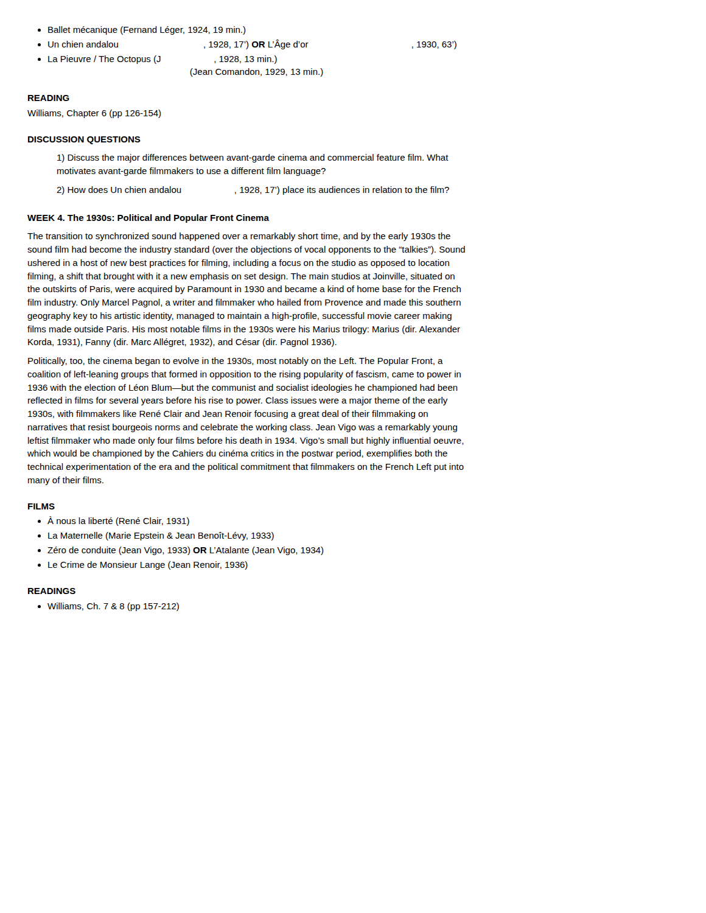Ballet mécanique (Fernand Léger, 1924, 19 min.)
Un chien andalou , 1928, 17’) OR L’Âge d’or , 1930, 63’)
La Pieuvre / The Octopus (J , 1928, 13 min.)
(Jean Comandon, 1929, 13 min.)
READING
Williams, Chapter 6 (pp 126-154)
DISCUSSION QUESTIONS
1) Discuss the major differences between avant-garde cinema and commercial feature film. What motivates avant-garde filmmakers to use a different film language?
2) How does Un chien andalou , 1928, 17’) place its audiences in relation to the film?
WEEK 4. The 1930s: Political and Popular Front Cinema
The transition to synchronized sound happened over a remarkably short time, and by the early 1930s the sound film had become the industry standard (over the objections of vocal opponents to the “talkies”). Sound ushered in a host of new best practices for filming, including a focus on the studio as opposed to location filming, a shift that brought with it a new emphasis on set design. The main studios at Joinville, situated on the outskirts of Paris, were acquired by Paramount in 1930 and became a kind of home base for the French film industry. Only Marcel Pagnol, a writer and filmmaker who hailed from Provence and made this southern geography key to his artistic identity, managed to maintain a high-profile, successful movie career making films made outside Paris. His most notable films in the 1930s were his Marius trilogy: Marius (dir. Alexander Korda, 1931), Fanny (dir. Marc Allégret, 1932), and César (dir. Pagnol 1936).
Politically, too, the cinema began to evolve in the 1930s, most notably on the Left. The Popular Front, a coalition of left-leaning groups that formed in opposition to the rising popularity of fascism, came to power in 1936 with the election of Léon Blum—but the communist and socialist ideologies he championed had been reflected in films for several years before his rise to power. Class issues were a major theme of the early 1930s, with filmmakers like René Clair and Jean Renoir focusing a great deal of their filmmaking on narratives that resist bourgeois norms and celebrate the working class. Jean Vigo was a remarkably young leftist filmmaker who made only four films before his death in 1934. Vigo’s small but highly influential oeuvre, which would be championed by the Cahiers du cinéma critics in the postwar period, exemplifies both the technical experimentation of the era and the political commitment that filmmakers on the French Left put into many of their films.
FILMS
À nous la liberté (René Clair, 1931)
La Maternelle (Marie Epstein & Jean Benoît-Lévy, 1933)
Zéro de conduite (Jean Vigo, 1933) OR L’Atalante (Jean Vigo, 1934)
Le Crime de Monsieur Lange (Jean Renoir, 1936)
READINGS
Williams, Ch. 7 & 8 (pp 157-212)